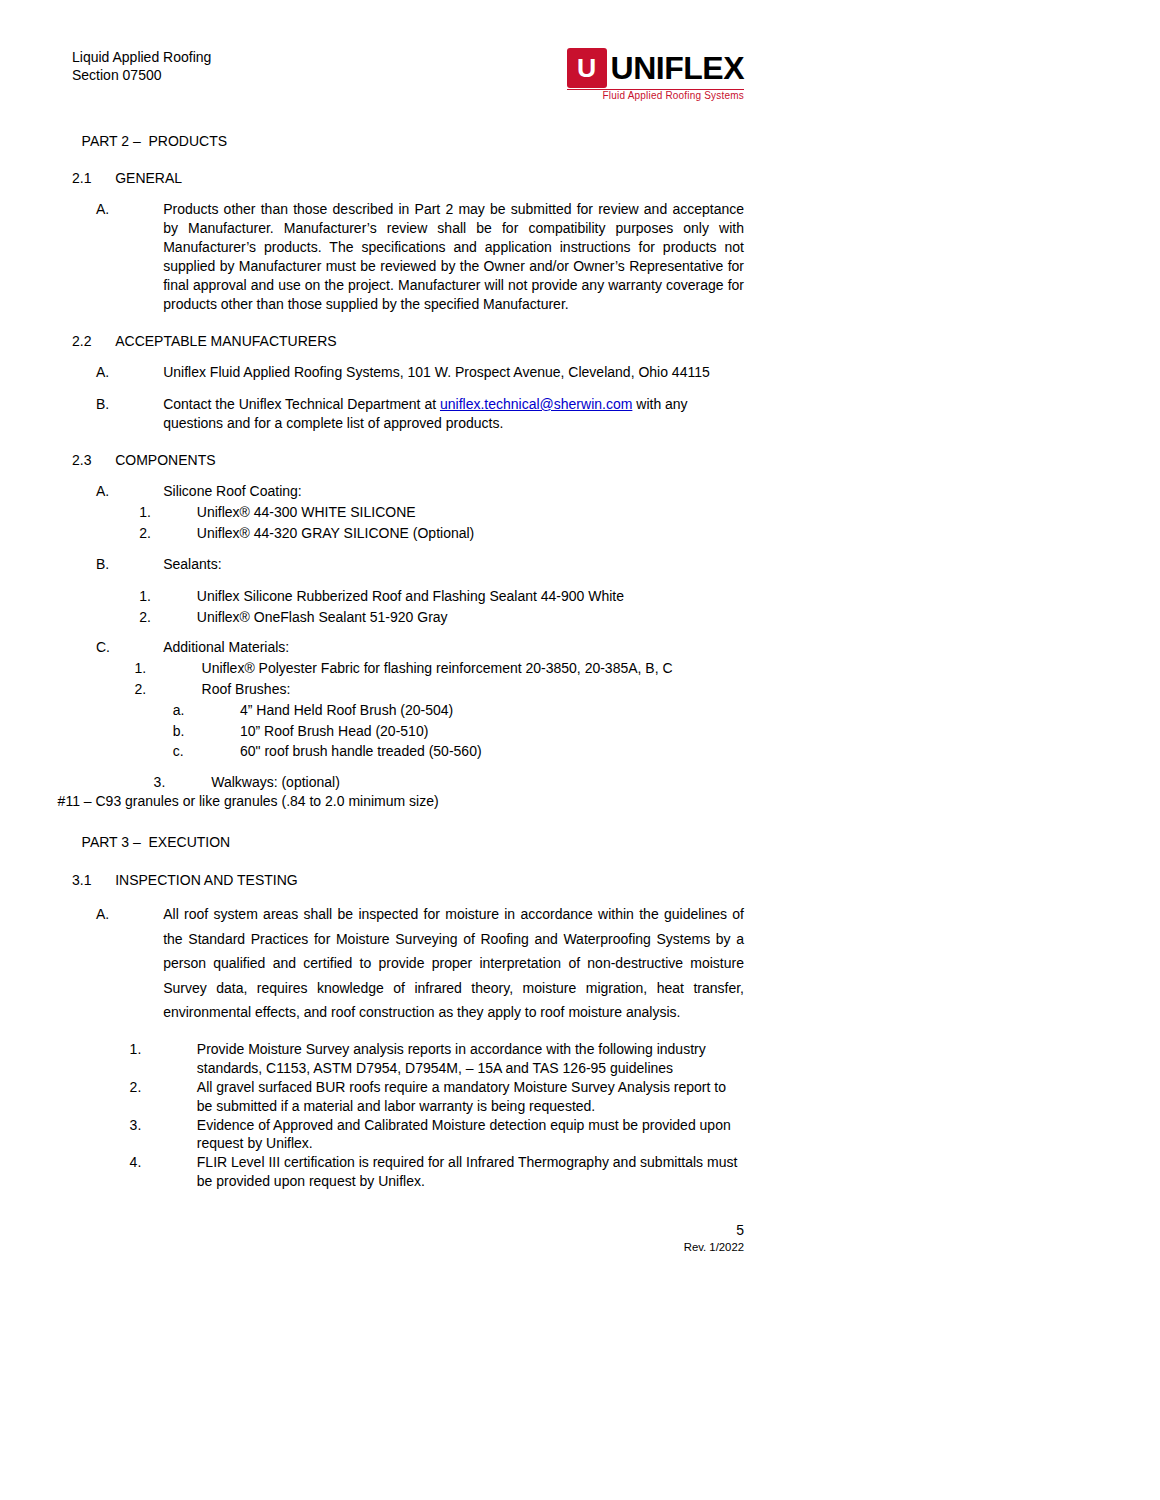Liquid Applied Roofing
Section 07500
UUNIFLEX
Fluid Applied Roofing Systems
PART 2 – PRODUCTS
2.1 GENERAL
A. Products other than those described in Part 2 may be submitted for review and acceptance by Manufacturer. Manufacturer’s review shall be for compatibility purposes only with Manufacturer’s products. The specifications and application instructions for products not supplied by Manufacturer must be reviewed by the Owner and/or Owner’s Representative for final approval and use on the project. Manufacturer will not provide any warranty coverage for products other than those supplied by the specified Manufacturer.
2.2 ACCEPTABLE MANUFACTURERS
A. Uniflex Fluid Applied Roofing Systems, 101 W. Prospect Avenue, Cleveland, Ohio 44115
B. Contact the Uniflex Technical Department at uniflex.technical@sherwin.com with any questions and for a complete list of approved products.
2.3 COMPONENTS
A. Silicone Roof Coating:
1. Uniflex® 44-300 WHITE SILICONE
2. Uniflex® 44-320 GRAY SILICONE (Optional)
B. Sealants:
1. Uniflex Silicone Rubberized Roof and Flashing Sealant 44-900 White
2. Uniflex® OneFlash Sealant 51-920 Gray
C. Additional Materials:
1. Uniflex® Polyester Fabric for flashing reinforcement 20-3850, 20-385A, B, C
2. Roof Brushes:
a. 4” Hand Held Roof Brush (20-504)
b. 10” Roof Brush Head (20-510)
c. 60" roof brush handle treaded (50-560)
3. Walkways: (optional)
#11 – C93 granules or like granules (.84 to 2.0 minimum size)
PART 3 – EXECUTION
3.1 INSPECTION AND TESTING
A. All roof system areas shall be inspected for moisture in accordance within the guidelines of the Standard Practices for Moisture Surveying of Roofing and Waterproofing Systems by a person qualified and certified to provide proper interpretation of non-destructive moisture Survey data, requires knowledge of infrared theory, moisture migration, heat transfer, environmental effects, and roof construction as they apply to roof moisture analysis.
1. Provide Moisture Survey analysis reports in accordance with the following industry standards, C1153, ASTM D7954, D7954M, – 15A and TAS 126-95 guidelines
2. All gravel surfaced BUR roofs require a mandatory Moisture Survey Analysis report to be submitted if a material and labor warranty is being requested.
3. Evidence of Approved and Calibrated Moisture detection equip must be provided upon request by Uniflex.
4. FLIR Level III certification is required for all Infrared Thermography and submittals must be provided upon request by Uniflex.
5
Rev. 1/2022